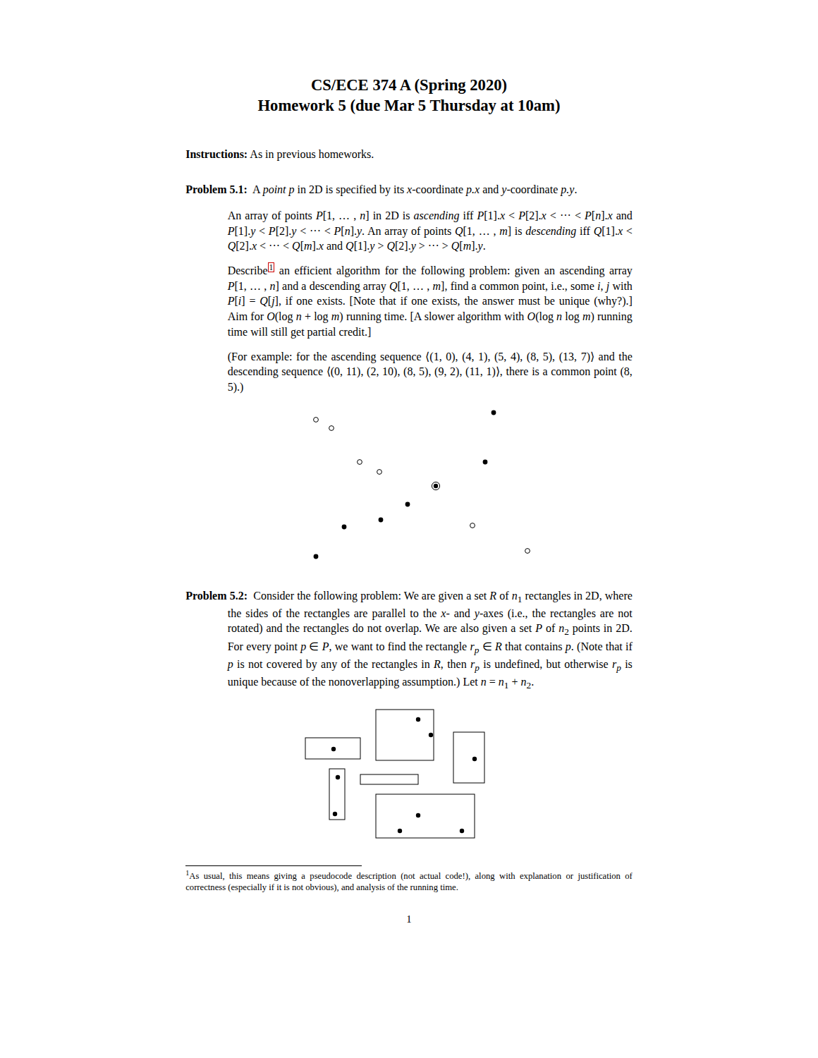CS/ECE 374 A (Spring 2020) Homework 5 (due Mar 5 Thursday at 10am)
Instructions: As in previous homeworks.
Problem 5.1: A point p in 2D is specified by its x-coordinate p.x and y-coordinate p.y.
An array of points P[1, … , n] in 2D is ascending iff P[1].x < P[2].x < ··· < P[n].x and P[1].y < P[2].y < ··· < P[n].y. An array of points Q[1, … , m] is descending iff Q[1].x < Q[2].x < ··· < Q[m].x and Q[1].y > Q[2].y > ··· > Q[m].y.
Describe1 an efficient algorithm for the following problem: given an ascending array P[1, … , n] and a descending array Q[1, … , m], find a common point, i.e., some i, j with P[i] = Q[j], if one exists. [Note that if one exists, the answer must be unique (why?).] Aim for O(log n + log m) running time. [A slower algorithm with O(log n log m) running time will still get partial credit.]
(For example: for the ascending sequence ⟨(1, 0), (4, 1), (5, 4), (8, 5), (13, 7)⟩ and the descending sequence ⟨(0, 11), (2, 10), (8, 5), (9, 2), (11, 1)⟩, there is a common point (8, 5).)
Problem 5.2: Consider the following problem: We are given a set R of n1 rectangles in 2D, where the sides of the rectangles are parallel to the x- and y-axes (i.e., the rectangles are not rotated) and the rectangles do not overlap. We are also given a set P of n2 points in 2D. For every point p ∈ P, we want to find the rectangle rp ∈ R that contains p. (Note that if p is not covered by any of the rectangles in R, then rp is undefined, but otherwise rp is unique because of the nonoverlapping assumption.) Let n = n1 + n2.
1As usual, this means giving a pseudocode description (not actual code!), along with explanation or justification of correctness (especially if it is not obvious), and analysis of the running time.
1